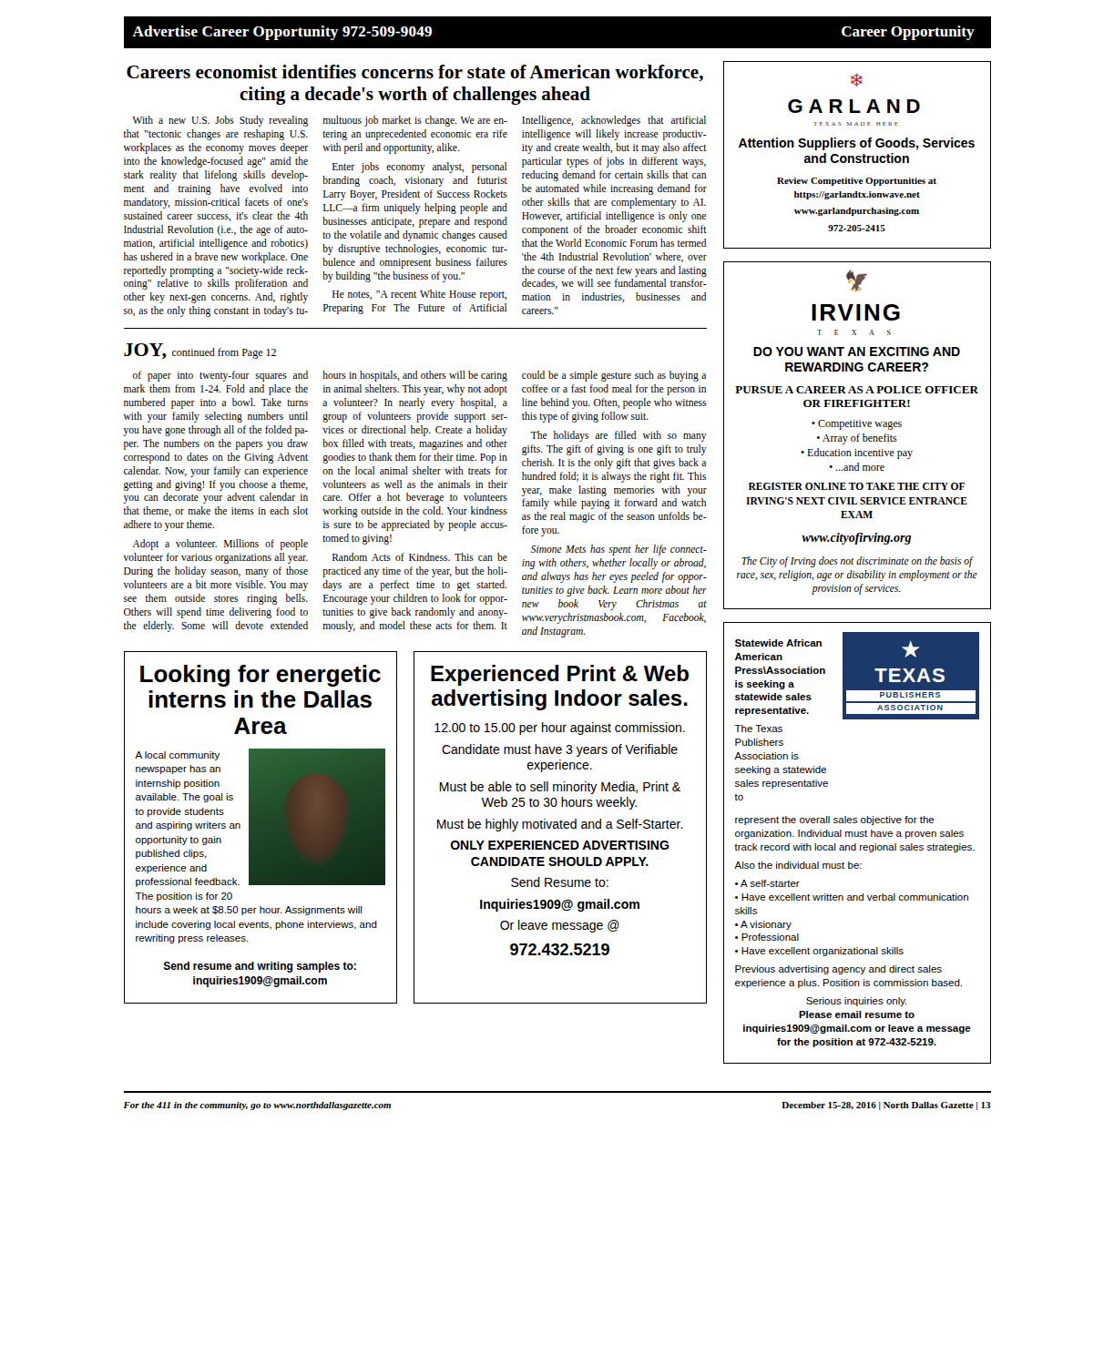Advertise Career Opportunity 972-509-9049
Career Opportunity
Careers economist identifies concerns for state of American workforce, citing a decade's worth of challenges ahead
With a new U.S. Jobs Study revealing that "tectonic changes are reshaping U.S. workplaces as the economy moves deeper into the knowledge-focused age" amid the stark reality that lifelong skills development and training have evolved into mandatory, mission-critical facets of one's sustained career success, it's clear the 4th Industrial Revolution (i.e., the age of automation, artificial intelligence and robotics) has ushered in a brave new workplace. One reportedly prompting a "society-wide reckoning" relative to skills proliferation and other key next-gen concerns. And, rightly so, as the only thing constant in today's tumultuous job market is change. We are entering an unprecedented economic era rife with peril and opportunity, alike.
Enter jobs economy analyst, personal branding coach, visionary and futurist Larry Boyer, President of Success Rockets LLC—a firm uniquely helping people and businesses anticipate, prepare and respond to the volatile and dynamic changes caused by disruptive technologies, economic turbulence and omnipresent business failures by building "the business of you."
He notes, "A recent White House report, Preparing For The Future of Artificial Intelligence, acknowledges that artificial intelligence will likely increase productivity and create wealth, but it may also affect particular types of jobs in different ways, reducing demand for certain skills that can be automated while increasing demand for other skills that are complementary to AI. However, artificial intelligence is only one component of the broader economic shift that the World Economic Forum has termed 'the 4th Industrial Revolution' where, over the course of the next few years and lasting decades, we will see fundamental transformation in industries, businesses and careers."
JOY, continued from Page 12
of paper into twenty-four squares and mark them from 1-24. Fold and place the numbered paper into a bowl. Take turns with your family selecting numbers until you have gone through all of the folded paper. The numbers on the papers you draw correspond to dates on the Giving Advent calendar. Now, your family can experience getting and giving! If you choose a theme, you can decorate your advent calendar in that theme, or make the items in each slot adhere to your theme.
Adopt a volunteer. Millions of people volunteer for various organizations all year. During the holiday season, many of those volunteers are a bit more visible. You may see them outside stores ringing bells. Others will spend time delivering food to the elderly. Some will devote extended hours in hospitals, and others will be caring in animal shelters. This year, why not adopt a volunteer? In nearly every hospital, a group of volunteers provide support services or directional help. Create a holiday box filled with treats, magazines and other goodies to thank them for their time. Pop in on the local animal shelter with treats for volunteers as well as the animals in their care. Offer a hot beverage to volunteers working outside in the cold. Your kindness is sure to be appreciated by people accustomed to giving!
Random Acts of Kindness. This can be practiced any time of the year, but the holidays are a perfect time to get started. Encourage your children to look for opportunities to give back randomly and anonymously, and model these acts for them. It could be a simple gesture such as buying a coffee or a fast food meal for the person in line behind you. Often, people who witness this type of giving follow suit.
The holidays are filled with so many gifts. The gift of giving is one gift to truly cherish. It is the only gift that gives back a hundred fold; it is always the right fit. This year, make lasting memories with your family while paying it forward and watch as the real magic of the season unfolds before you.
Simone Mets has spent her life connecting with others, whether locally or abroad, and always has her eyes peeled for opportunities to give back. Learn more about her new book Very Christmas at www.verychristmasbook.com, Facebook, and Instagram.
Looking for energetic interns in the Dallas Area
A local community newspaper has an internship position available. The goal is to provide students and aspiring writers an opportunity to gain published clips, experience and professional feedback. The position is for 20 hours a week at $8.50 per hour. Assignments will include covering local events, phone interviews, and rewriting press releases.
Send resume and writing samples to:
inquiries1909@gmail.com
Experienced Print & Web advertising Indoor sales.
12.00 to 15.00 per hour against commission.
Candidate must have 3 years of Verifiable experience.
Must be able to sell minority Media, Print & Web 25 to 30 hours weekly.
Must be highly motivated and a Self-Starter.
ONLY EXPERIENCED ADVERTISING CANDIDATE SHOULD APPLY.
Send Resume to:
Inquiries1909@ gmail.com
Or leave message @
972.432.5219
❄
GARLAND
TEXAS MADE HERE
Attention Suppliers of Goods, Services and Construction
Review Competitive Opportunities at https://garlandtx.ionwave.net
www.garlandpurchasing.com
972-205-2415
🦅
IRVING
T E X A S
DO YOU WANT AN EXCITING AND REWARDING CAREER?
PURSUE A CAREER AS A POLICE OFFICER OR FIREFIGHTER!
Competitive wages
Array of benefits
Education incentive pay
...and more
REGISTER ONLINE TO TAKE THE CITY OF IRVING'S NEXT CIVIL SERVICE ENTRANCE EXAM
www.cityofirving.org
The City of Irving does not discriminate on the basis of race, sex, religion, age or disability in employment or the provision of services.
Statewide African American Press\Association is seeking a statewide sales representative.
The Texas Publishers Association is seeking a statewide sales representative to
★
TEXAS
PUBLISHERS
ASSOCIATION
represent the overall sales objective for the organization. Individual must have a proven sales track record with local and regional sales strategies.
Also the individual must be:
A self-starter
Have excellent written and verbal communication skills
A visionary
Professional
Have excellent organizational skills
Previous advertising agency and direct sales experience a plus. Position is commission based.
Serious inquiries only.
Please email resume to inquiries1909@gmail.com or leave a message for the position at 972-432-5219.
For the 411 in the community, go to www.northdallasgazette.com
December 15-28, 2016 | North Dallas Gazette | 13